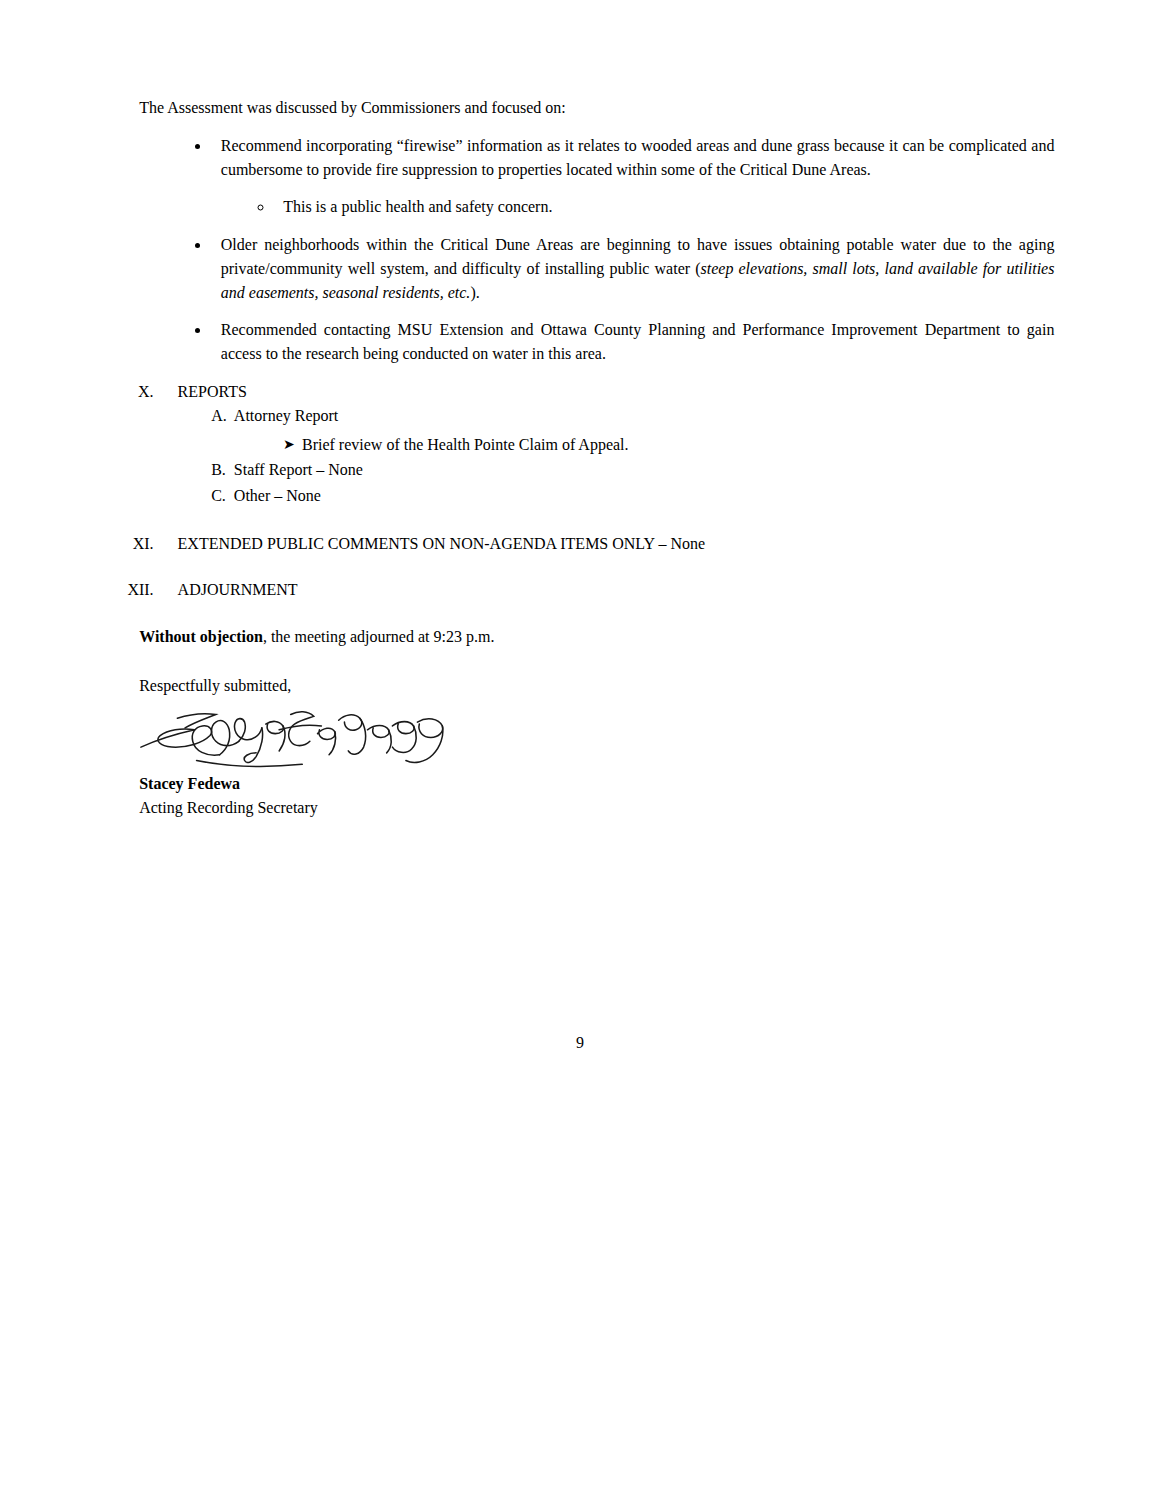The Assessment was discussed by Commissioners and focused on:
Recommend incorporating “firewise” information as it relates to wooded areas and dune grass because it can be complicated and cumbersome to provide fire suppression to properties located within some of the Critical Dune Areas.
This is a public health and safety concern.
Older neighborhoods within the Critical Dune Areas are beginning to have issues obtaining potable water due to the aging private/community well system, and difficulty of installing public water (steep elevations, small lots, land available for utilities and easements, seasonal residents, etc.).
Recommended contacting MSU Extension and Ottawa County Planning and Performance Improvement Department to gain access to the research being conducted on water in this area.
X.
REPORTS
A. Attorney Report
Brief review of the Health Pointe Claim of Appeal.
B. Staff Report – None
C. Other – None
XI.
EXTENDED PUBLIC COMMENTS ON NON-AGENDA ITEMS ONLY – None
XII.
ADJOURNMENT
Without objection, the meeting adjourned at 9:23 p.m.
Respectfully submitted,
Stacey Fedewa
Acting Recording Secretary
9